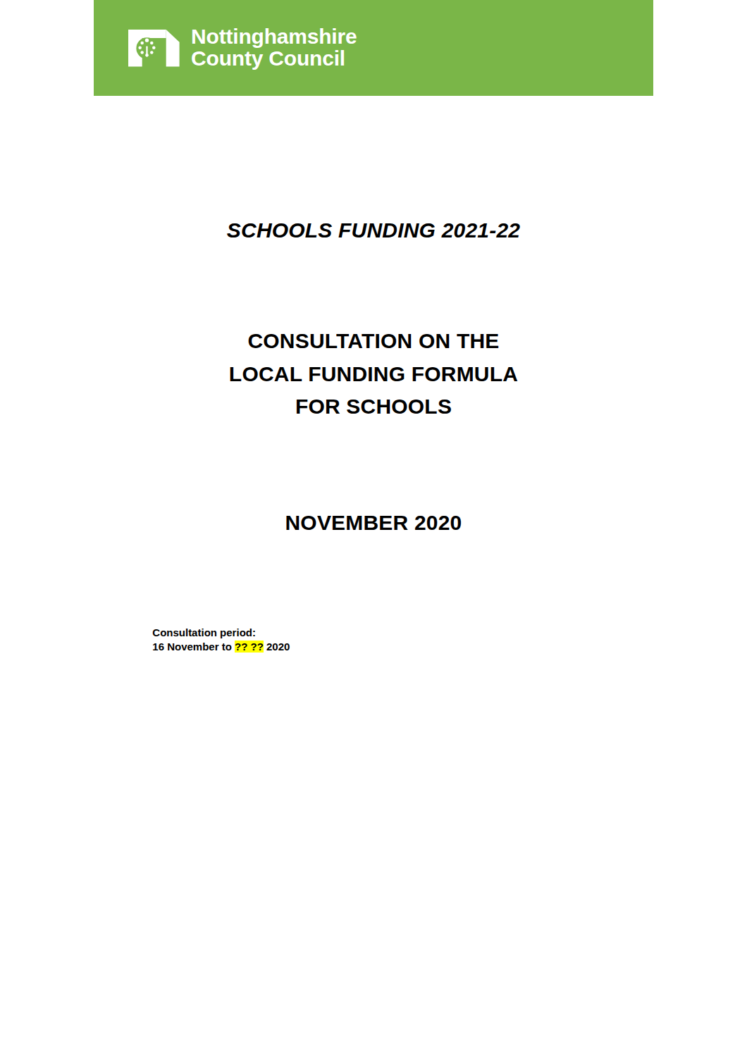Nottinghamshire County Council
SCHOOLS FUNDING 2021-22
CONSULTATION ON THE
LOCAL FUNDING FORMULA
FOR SCHOOLS
NOVEMBER 2020
Consultation period:
16 November to ?? ?? 2020